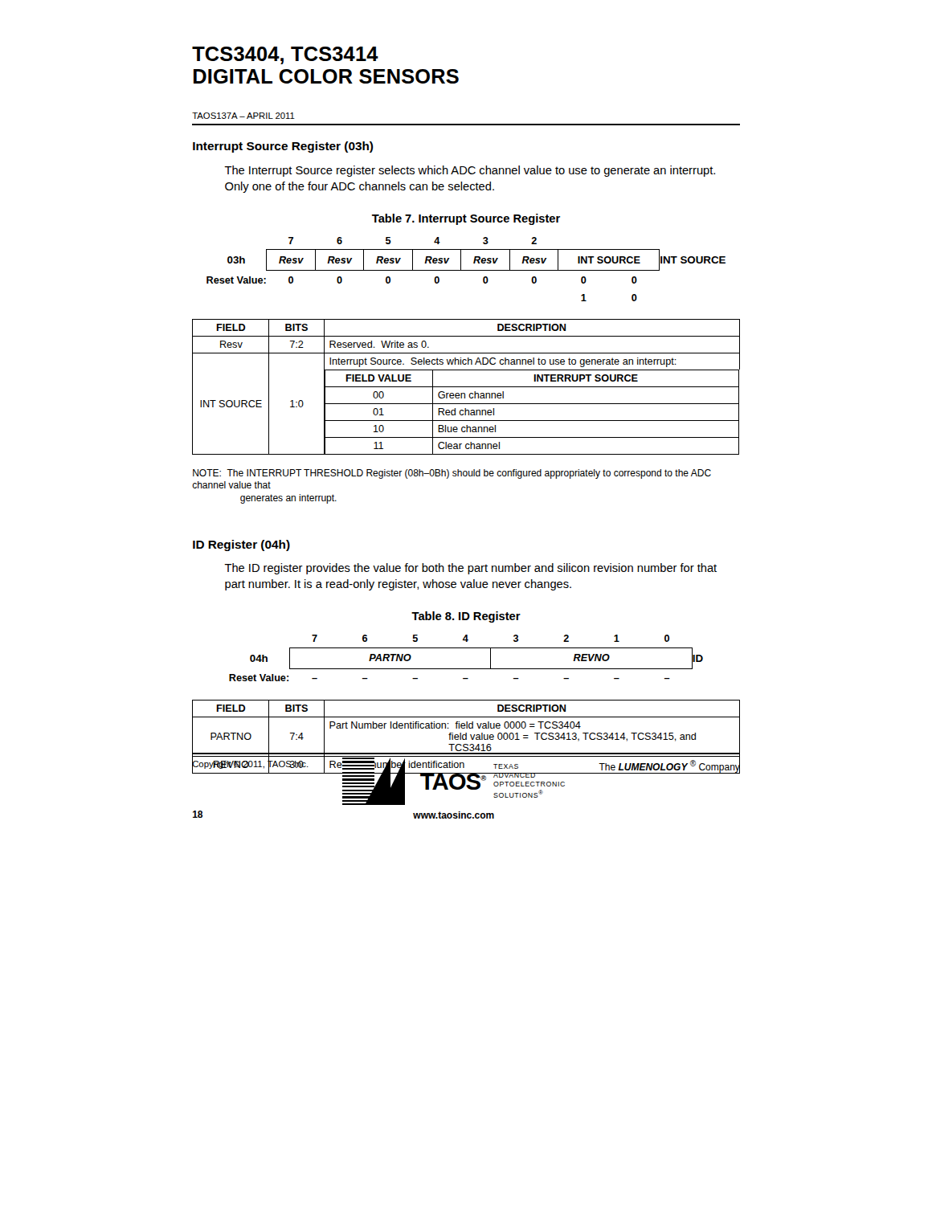TCS3404, TCS3414
DIGITAL COLOR SENSORS
TAOS137A – APRIL 2011
Interrupt Source Register (03h)
The Interrupt Source register selects which ADC channel value to use to generate an interrupt. Only one of the four ADC channels can be selected.
Table 7. Interrupt Source Register
| | 7 | 6 | 5 | 4 | 3 | 2 | | |
| 03h | Resv | Resv | Resv | Resv | Resv | Resv | INT SOURCE | INT SOURCE |
| Reset Value: | 0 | 0 | 0 | 0 | 0 | 0 | 0 | 0 | |
| | | | | | | | 1 | 0 | |
| FIELD | BITS | DESCRIPTION |
| --- | --- | --- |
| Resv | 7:2 | Reserved. Write as 0. |
| INT SOURCE | 1:0 | Interrupt Source. Selects which ADC channel to use to generate an interrupt: |
| / FIELD VALUE / INTERRUPT SOURCE / / --- / --- / / 00 / Green channel / / 01 / Red channel / / 10 / Blue channel / / 11 / Clear channel / |
NOTE: The INTERRUPT THRESHOLD Register (08h–0Bh) should be configured appropriately to correspond to the ADC channel value that generates an interrupt.
ID Register (04h)
The ID register provides the value for both the part number and silicon revision number for that part number. It is a read-only register, whose value never changes.
Table 8. ID Register
| | 7 | 6 | 5 | 4 | 3 | 2 | 1 | 0 | |
| 04h | PARTNO | REVNO | ID |
| Reset Value: | – | – | – | – | – | – | – | – | |
| FIELD | BITS | DESCRIPTION |
| --- | --- | --- |
| PARTNO | 7:4 | Part Number Identification: field value 0000 = TCS3404 field value 0001 = TCS3413, TCS3414, TCS3415, and TCS3416 |
| REVNO | 3:0 | Revision number identification |
Copyright © 2011, TAOS Inc.
TAOS®
TEXAS
ADVANCED
OPTOELECTRONIC
SOLUTIONS®
www.taosinc.com
The LUMENOLOGY ® Company
18